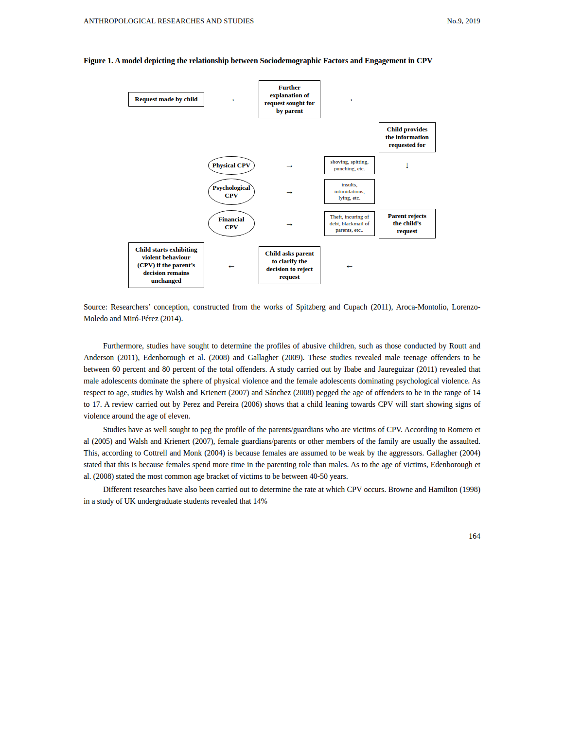Anthropological Researches and Studies No.9, 2019
Figure 1. A model depicting the relationship between Sociodemographic Factors and Engagement in CPV
| Request made by child | → | Further explanation of request sought for by parent | → | |
| | | | | Child provides the information requested for |
| | Physical CPV | → | shoving, spitting, punching, etc. | ↓ |
| | Psychological CPV | → | insults, intimidations, lying, etc. | |
| | Financial CPV | → | Theft, incuring of debt, blackmail of parents, etc.. | Parent rejects the child’s request |
| Child starts exhibiting violent behaviour (CPV) if the parent’s decision remains unchanged | ← | Child asks parent to clarify the decision to reject request | ← | |
Source: Researchers’ conception, constructed from the works of Spitzberg and Cupach (2011), Aroca-Montolío, Lorenzo-Moledo and Miró-Pérez (2014).
Furthermore, studies have sought to determine the profiles of abusive children, such as those conducted by Routt and Anderson (2011), Edenborough et al. (2008) and Gallagher (2009). These studies revealed male teenage offenders to be between 60 percent and 80 percent of the total offenders. A study carried out by Ibabe and Jaureguizar (2011) revealed that male adolescents dominate the sphere of physical violence and the female adolescents dominating psychological violence. As respect to age, studies by Walsh and Krienert (2007) and Sánchez (2008) pegged the age of offenders to be in the range of 14 to 17. A review carried out by Perez and Pereira (2006) shows that a child leaning towards CPV will start showing signs of violence around the age of eleven.
Studies have as well sought to peg the profile of the parents/guardians who are victims of CPV. According to Romero et al (2005) and Walsh and Krienert (2007), female guardians/parents or other members of the family are usually the assaulted. This, according to Cottrell and Monk (2004) is because females are assumed to be weak by the aggressors. Gallagher (2004) stated that this is because females spend more time in the parenting role than males. As to the age of victims, Edenborough et al. (2008) stated the most common age bracket of victims to be between 40-50 years.
Different researches have also been carried out to determine the rate at which CPV occurs. Browne and Hamilton (1998) in a study of UK undergraduate students revealed that 14%
164